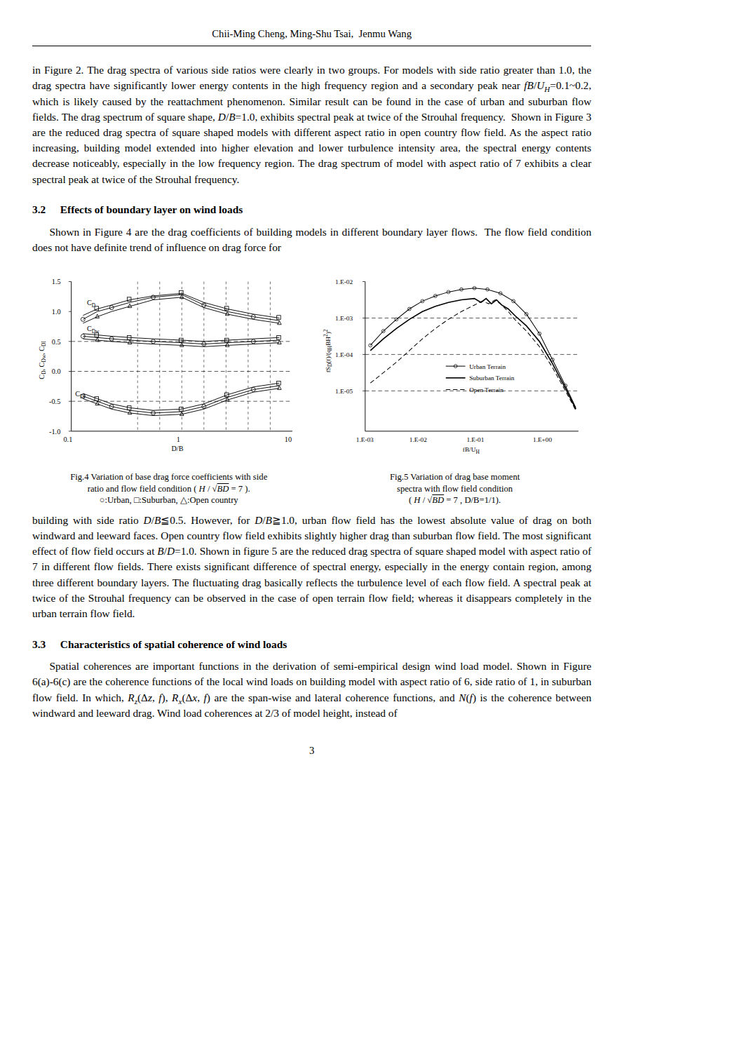Chii-Ming Cheng, Ming-Shu Tsai, Jenmu Wang
in Figure 2. The drag spectra of various side ratios were clearly in two groups. For models with side ratio greater than 1.0, the drag spectra have significantly lower energy contents in the high frequency region and a secondary peak near fB/UH=0.1~0.2, which is likely caused by the reattachment phenomenon. Similar result can be found in the case of urban and suburban flow fields. The drag spectrum of square shape, D/B=1.0, exhibits spectral peak at twice of the Strouhal frequency. Shown in Figure 3 are the reduced drag spectra of square shaped models with different aspect ratio in open country flow field. As the aspect ratio increasing, building model extended into higher elevation and lower turbulence intensity area, the spectral energy contents decrease noticeably, especially in the low frequency region. The drag spectrum of model with aspect ratio of 7 exhibits a clear spectral peak at twice of the Strouhal frequency.
3.2 Effects of boundary layer on wind loads
Shown in Figure 4 are the drag coefficients of building models in different boundary layer flows. The flow field condition does not have definite trend of influence on drag force for
1.5 1.0 0.5 0.0 -0.5 -1.0 0.1 1 10 D/B CD, CDw, CDI CD CDw CDI
Fig.4 Variation of base drag force coefficients with side ratio and flow field condition ( H / √BD = 7 ). ○:Urban, □:Suburban, △:Open country
1.E-02 1.E-03 1.E-04 1.E-05 1.E-03 1.E-02 1.E-01 1.E+00 fB/UH fSD(f)/(qHBH2)2 Urban Terrain Suburban Terrain Open Terrain
Fig.5 Variation of drag base moment spectra with flow field condition ( H / √BD = 7 , D/B=1/1).
building with side ratio D/B≦0.5. However, for D/B≧1.0, urban flow field has the lowest absolute value of drag on both windward and leeward faces. Open country flow field exhibits slightly higher drag than suburban flow field. The most significant effect of flow field occurs at B/D=1.0. Shown in figure 5 are the reduced drag spectra of square shaped model with aspect ratio of 7 in different flow fields. There exists significant difference of spectral energy, especially in the energy contain region, among three different boundary layers. The fluctuating drag basically reflects the turbulence level of each flow field. A spectral peak at twice of the Strouhal frequency can be observed in the case of open terrain flow field; whereas it disappears completely in the urban terrain flow field.
3.3 Characteristics of spatial coherence of wind loads
Spatial coherences are important functions in the derivation of semi-empirical design wind load model. Shown in Figure 6(a)-6(c) are the coherence functions of the local wind loads on building model with aspect ratio of 6, side ratio of 1, in suburban flow field. In which, Rz(Δz, f), Rx(Δx, f) are the span-wise and lateral coherence functions, and N(f) is the coherence between windward and leeward drag. Wind load coherences at 2/3 of model height, instead of
3